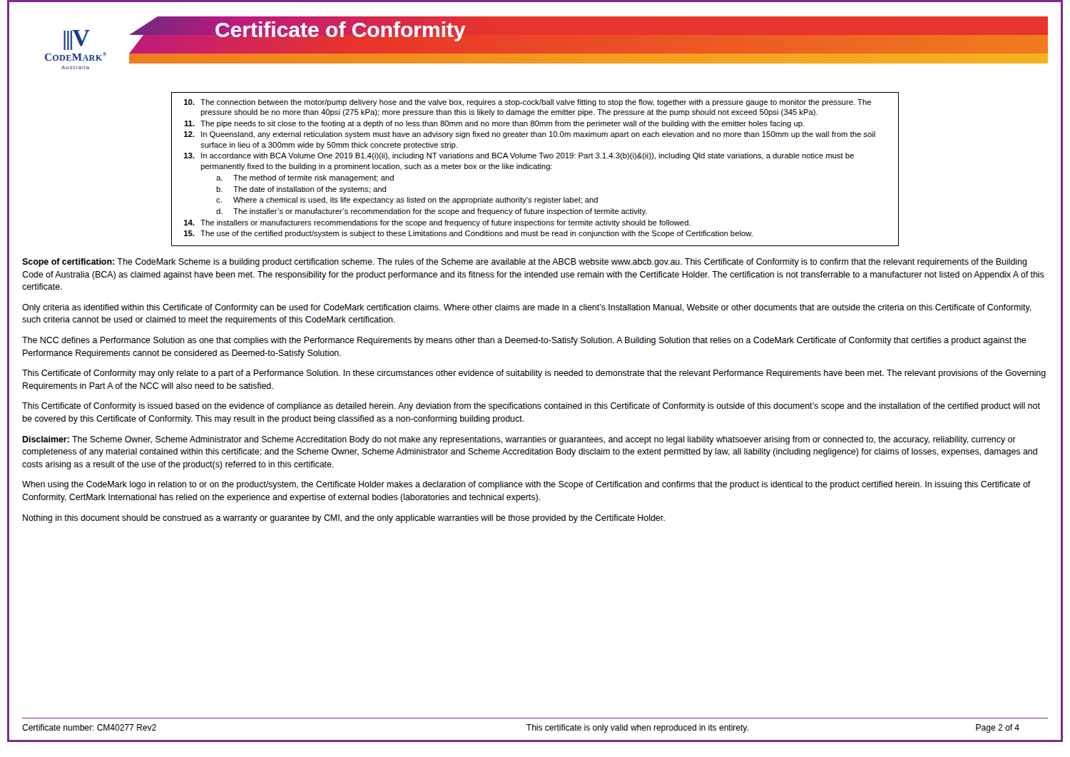|||V
CODEMARK®
Australia
Certificate of Conformity
10. The connection between the motor/pump delivery hose and the valve box, requires a stop-cock/ball valve fitting to stop the flow, together with a pressure gauge to monitor the pressure. The pressure should be no more than 40psi (275 kPa); more pressure than this is likely to damage the emitter pipe. The pressure at the pump should not exceed 50psi (345 kPa).
11. The pipe needs to sit close to the footing at a depth of no less than 80mm and no more than 80mm from the perimeter wall of the building with the emitter holes facing up.
12. In Queensland, any external reticulation system must have an advisory sign fixed no greater than 10.0m maximum apart on each elevation and no more than 150mm up the wall from the soil surface in lieu of a 300mm wide by 50mm thick concrete protective strip.
13. In accordance with BCA Volume One 2019 B1.4(i)(ii), including NT variations and BCA Volume Two 2019: Part 3.1.4.3(b)(i)&(ii)), including Qld state variations, a durable notice must be permanently fixed to the building in a prominent location, such as a meter box or the like indicating:
a. The method of termite risk management; and
b. The date of installation of the systems; and
c. Where a chemical is used, its life expectancy as listed on the appropriate authority’s register label; and
d. The installer’s or manufacturer’s recommendation for the scope and frequency of future inspection of termite activity.
14. The installers or manufacturers recommendations for the scope and frequency of future inspections for termite activity should be followed.
15. The use of the certified product/system is subject to these Limitations and Conditions and must be read in conjunction with the Scope of Certification below.
Scope of certification: The CodeMark Scheme is a building product certification scheme. The rules of the Scheme are available at the ABCB website www.abcb.gov.au. This Certificate of Conformity is to confirm that the relevant requirements of the Building Code of Australia (BCA) as claimed against have been met. The responsibility for the product performance and its fitness for the intended use remain with the Certificate Holder. The certification is not transferrable to a manufacturer not listed on Appendix A of this certificate.
Only criteria as identified within this Certificate of Conformity can be used for CodeMark certification claims. Where other claims are made in a client’s Installation Manual, Website or other documents that are outside the criteria on this Certificate of Conformity, such criteria cannot be used or claimed to meet the requirements of this CodeMark certification.
The NCC defines a Performance Solution as one that complies with the Performance Requirements by means other than a Deemed-to-Satisfy Solution. A Building Solution that relies on a CodeMark Certificate of Conformity that certifies a product against the Performance Requirements cannot be considered as Deemed-to-Satisfy Solution.
This Certificate of Conformity may only relate to a part of a Performance Solution. In these circumstances other evidence of suitability is needed to demonstrate that the relevant Performance Requirements have been met. The relevant provisions of the Governing Requirements in Part A of the NCC will also need to be satisfied.
This Certificate of Conformity is issued based on the evidence of compliance as detailed herein. Any deviation from the specifications contained in this Certificate of Conformity is outside of this document’s scope and the installation of the certified product will not be covered by this Certificate of Conformity. This may result in the product being classified as a non-conforming building product.
Disclaimer: The Scheme Owner, Scheme Administrator and Scheme Accreditation Body do not make any representations, warranties or guarantees, and accept no legal liability whatsoever arising from or connected to, the accuracy, reliability, currency or completeness of any material contained within this certificate; and the Scheme Owner, Scheme Administrator and Scheme Accreditation Body disclaim to the extent permitted by law, all liability (including negligence) for claims of losses, expenses, damages and costs arising as a result of the use of the product(s) referred to in this certificate.
When using the CodeMark logo in relation to or on the product/system, the Certificate Holder makes a declaration of compliance with the Scope of Certification and confirms that the product is identical to the product certified herein. In issuing this Certificate of Conformity, CertMark International has relied on the experience and expertise of external bodies (laboratories and technical experts).
Nothing in this document should be construed as a warranty or guarantee by CMI, and the only applicable warranties will be those provided by the Certificate Holder.
Certificate number: CM40277 Rev2
This certificate is only valid when reproduced in its entirety.
Page 2 of 4